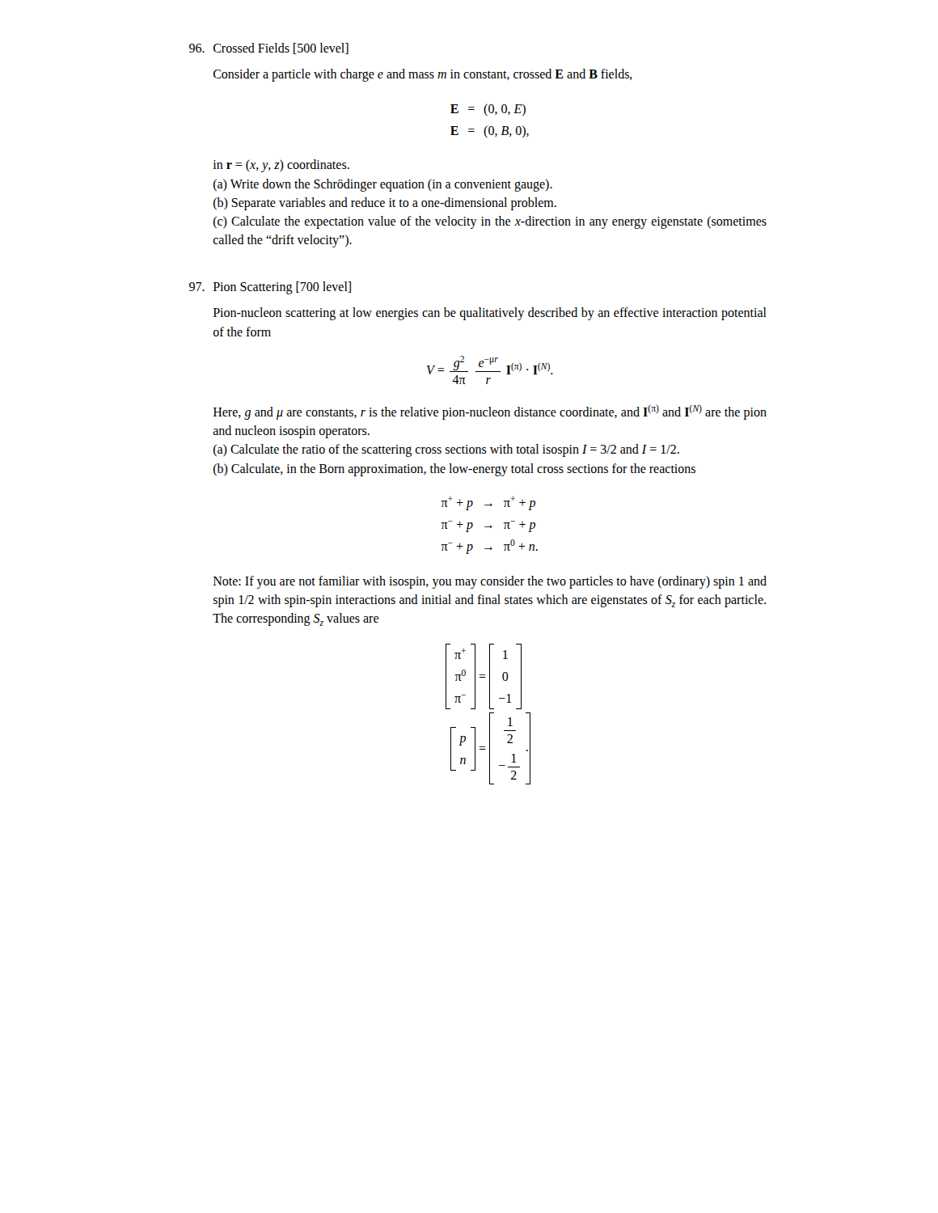96. Crossed Fields [500 level]
Consider a particle with charge e and mass m in constant, crossed E and B fields,
| E | = | (0, 0, E ) |
| E | = | (0, B , 0), |
in r = (x, y, z) coordinates.
(a) Write down the Schrödinger equation (in a convenient gauge).
(b) Separate variables and reduce it to a one-dimensional problem.
(c) Calculate the expectation value of the velocity in the x-direction in any energy eigenstate (sometimes called the “drift velocity”).
97. Pion Scattering [700 level]
Pion-nucleon scattering at low energies can be qualitatively described by an effective interaction potential of the form
V = g24π e−μr r I(π) · I(N).
Here, g and μ are constants, r is the relative pion-nucleon distance coordinate, and I(π) and I(N) are the pion and nucleon isospin operators.
(a) Calculate the ratio of the scattering cross sections with total isospin I = 3/2 and I = 1/2.
(b) Calculate, in the Born approximation, the low-energy total cross sections for the reactions
| π + + p | → | π + + p |
| π − + p | → | π − + p |
| π − + p | → | π 0 + n . |
Note: If you are not familiar with isospin, you may consider the two particles to have (ordinary) spin 1 and spin 1/2 with spin-spin interactions and initial and final states which are eigenstates of Sz for each particle. The corresponding Sz values are
| / π + / / π 0 / / π − / | = | / 1 / / 0 / / −1 / |
| / p / / n / | = | / 1 2 / / − 1 2 / . |